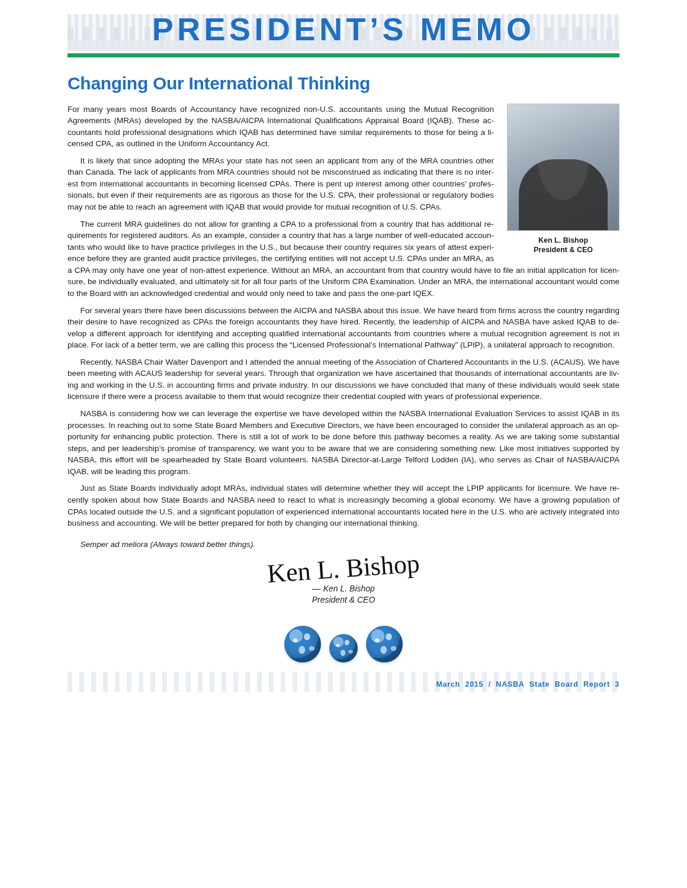President’s Memo
Changing Our International Thinking
Ken L. Bishop
President & CEO
For many years most Boards of Accountancy have recognized non-U.S. accountants using the Mutual Recognition Agreements (MRAs) developed by the NASBA/AICPA International Qualifications Appraisal Board (IQAB). These accountants hold professional designations which IQAB has determined have similar requirements to those for being a licensed CPA, as outlined in the Uniform Accountancy Act.
It is likely that since adopting the MRAs your state has not seen an applicant from any of the MRA countries other than Canada. The lack of applicants from MRA countries should not be misconstrued as indicating that there is no interest from international accountants in becoming licensed CPAs. There is pent up interest among other countries’ professionals, but even if their requirements are as rigorous as those for the U.S. CPA, their professional or regulatory bodies may not be able to reach an agreement with IQAB that would provide for mutual recognition of U.S. CPAs.
The current MRA guidelines do not allow for granting a CPA to a professional from a country that has additional requirements for registered auditors. As an example, consider a country that has a large number of well-educated accountants who would like to have practice privileges in the U.S., but because their country requires six years of attest experience before they are granted audit practice privileges, the certifying entities will not accept U.S. CPAs under an MRA, as a CPA may only have one year of non-attest experience. Without an MRA, an accountant from that country would have to file an initial application for licensure, be individually evaluated, and ultimately sit for all four parts of the Uniform CPA Examination. Under an MRA, the international accountant would come to the Board with an acknowledged credential and would only need to take and pass the one-part IQEX.
For several years there have been discussions between the AICPA and NASBA about this issue. We have heard from firms across the country regarding their desire to have recognized as CPAs the foreign accountants they have hired. Recently, the leadership of AICPA and NASBA have asked IQAB to develop a different approach for identifying and accepting qualified international accountants from countries where a mutual recognition agreement is not in place. For lack of a better term, we are calling this process the “Licensed Professional’s International Pathway” (LPIP), a unilateral approach to recognition.
Recently, NASBA Chair Walter Davenport and I attended the annual meeting of the Association of Chartered Accountants in the U.S. (ACAUS). We have been meeting with ACAUS leadership for several years. Through that organization we have ascertained that thousands of international accountants are living and working in the U.S. in accounting firms and private industry. In our discussions we have concluded that many of these individuals would seek state licensure if there were a process available to them that would recognize their credential coupled with years of professional experience.
NASBA is considering how we can leverage the expertise we have developed within the NASBA International Evaluation Services to assist IQAB in its processes. In reaching out to some State Board Members and Executive Directors, we have been encouraged to consider the unilateral approach as an opportunity for enhancing public protection. There is still a lot of work to be done before this pathway becomes a reality. As we are taking some substantial steps, and per leadership’s promise of transparency, we want you to be aware that we are considering something new. Like most initiatives supported by NASBA, this effort will be spearheaded by State Board volunteers. NASBA Director-at-Large Telford Lodden (IA), who serves as Chair of NASBA/AICPA IQAB, will be leading this program.
Just as State Boards individually adopt MRAs, individual states will determine whether they will accept the LPIP applicants for licensure. We have recently spoken about how State Boards and NASBA need to react to what is increasingly becoming a global economy. We have a growing population of CPAs located outside the U.S. and a significant population of experienced international accountants located here in the U.S. who are actively integrated into business and accounting. We will be better prepared for both by changing our international thinking.
Semper ad meliora (Always toward better things).
Ken L. Bishop
— Ken L. Bishop
President & CEO
March 2015 / NASBA State Board Report 3